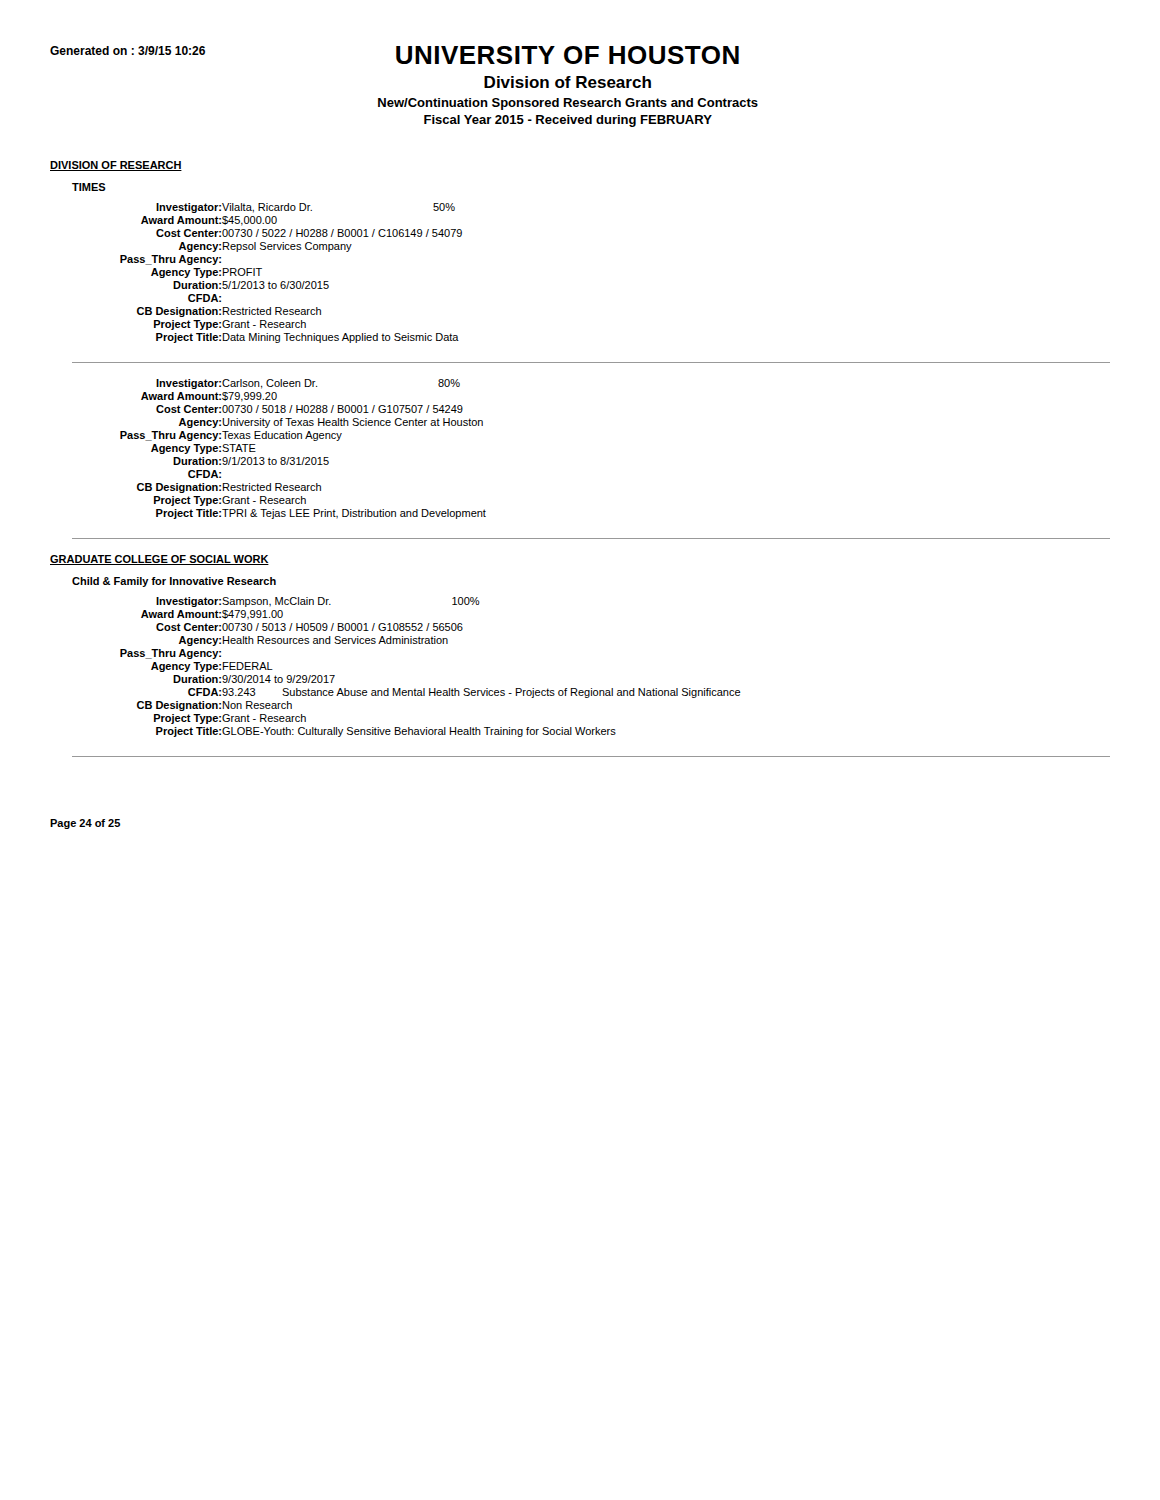Generated on : 3/9/15 10:26
UNIVERSITY OF HOUSTON
Division of Research
New/Continuation Sponsored Research Grants and Contracts
Fiscal Year 2015 - Received during FEBRUARY
DIVISION OF RESEARCH
TIMES
| Investigator: | Vilalta, Ricardo Dr. 50% |
| Award Amount: | $45,000.00 |
| Cost Center: | 00730 / 5022 / H0288 / B0001 / C106149 / 54079 |
| Agency: | Repsol Services Company |
| Pass_Thru Agency: | |
| Agency Type: | PROFIT |
| Duration: | 5/1/2013 to 6/30/2015 |
| CFDA: | |
| CB Designation: | Restricted Research |
| Project Type: | Grant - Research |
| Project Title: | Data Mining Techniques Applied to Seismic Data |
| Investigator: | Carlson, Coleen Dr. 80% |
| Award Amount: | $79,999.20 |
| Cost Center: | 00730 / 5018 / H0288 / B0001 / G107507 / 54249 |
| Agency: | University of Texas Health Science Center at Houston |
| Pass_Thru Agency: | Texas Education Agency |
| Agency Type: | STATE |
| Duration: | 9/1/2013 to 8/31/2015 |
| CFDA: | |
| CB Designation: | Restricted Research |
| Project Type: | Grant - Research |
| Project Title: | TPRI & Tejas LEE Print, Distribution and Development |
GRADUATE COLLEGE OF SOCIAL WORK
Child & Family for Innovative Research
| Investigator: | Sampson, McClain Dr. 100% |
| Award Amount: | $479,991.00 |
| Cost Center: | 00730 / 5013 / H0509 / B0001 / G108552 / 56506 |
| Agency: | Health Resources and Services Administration |
| Pass_Thru Agency: | |
| Agency Type: | FEDERAL |
| Duration: | 9/30/2014 to 9/29/2017 |
| CFDA: | 93.243 Substance Abuse and Mental Health Services - Projects of Regional and National Significance |
| CB Designation: | Non Research |
| Project Type: | Grant - Research |
| Project Title: | GLOBE-Youth: Culturally Sensitive Behavioral Health Training for Social Workers |
Page 24 of 25